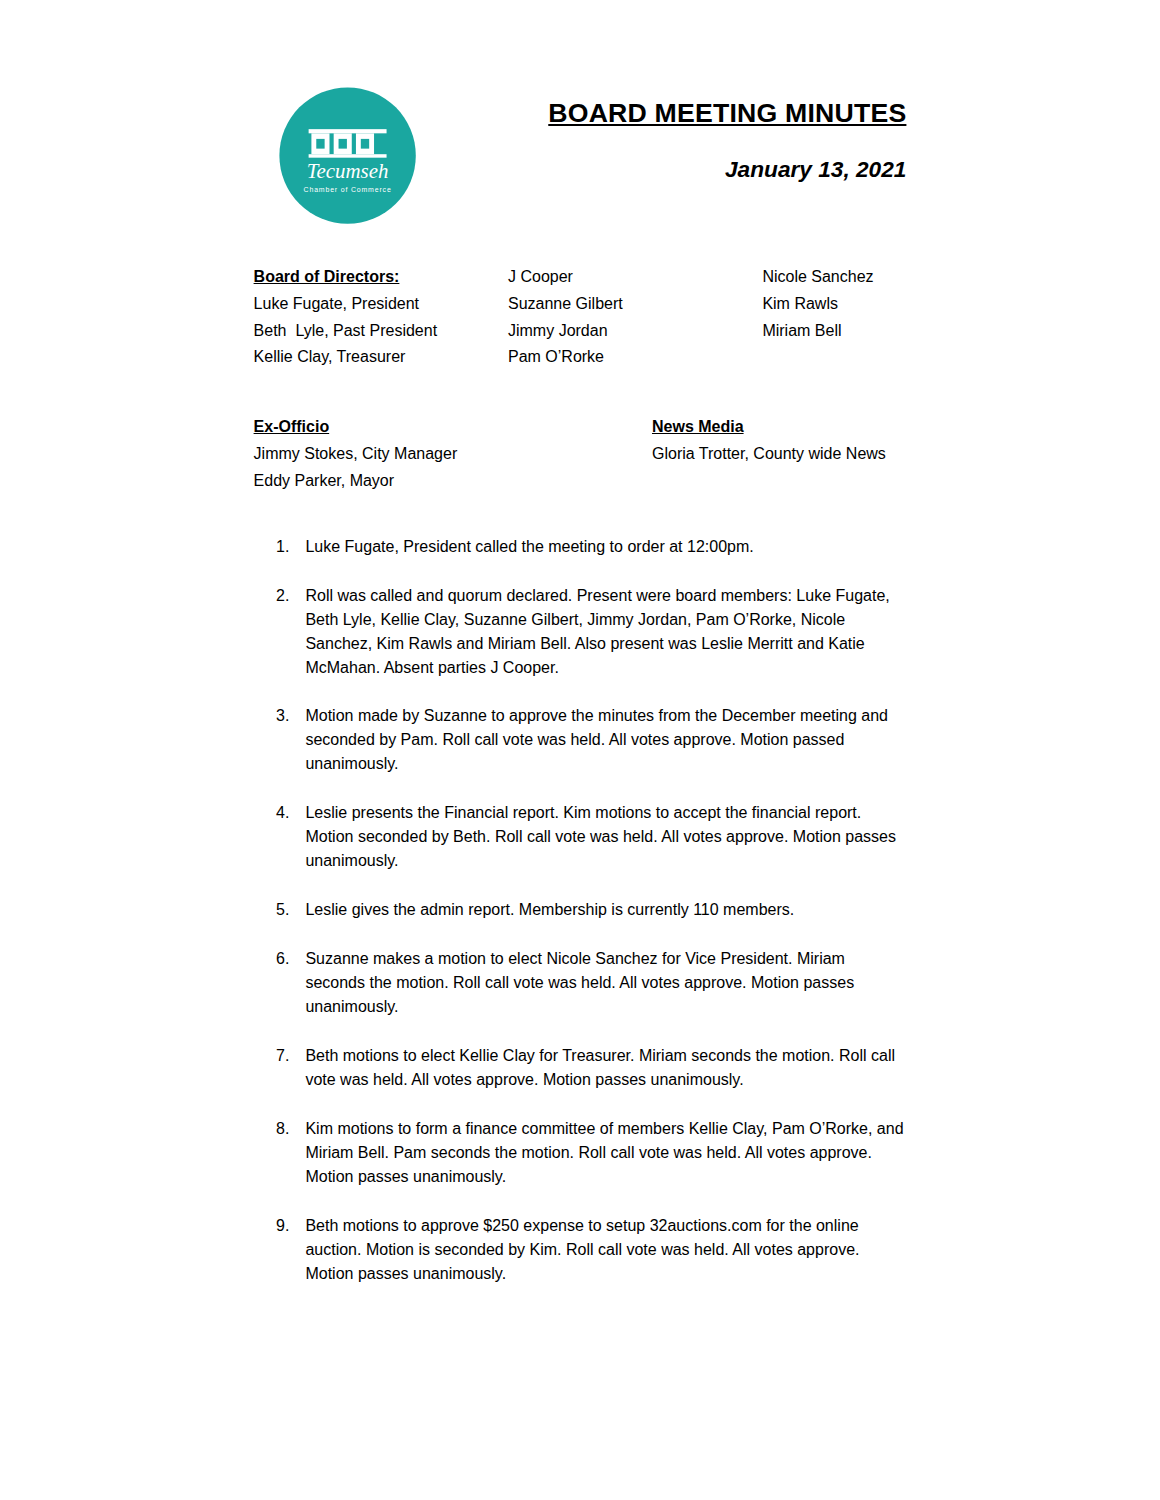Tecumseh Chamber of Commerce Tecumseh Chamber of Commerce
BOARD MEETING MINUTES
January 13, 2021
Board of Directors:
J Cooper
Nicole Sanchez
Luke Fugate, President
Suzanne Gilbert
Kim Rawls
Beth Lyle, Past President
Jimmy Jordan
Miriam Bell
Kellie Clay, Treasurer
Pam O’Rorke
Ex-Officio
News Media
Jimmy Stokes, City Manager
Gloria Trotter, County wide News
Eddy Parker, Mayor
Luke Fugate, President called the meeting to order at 12:00pm.
Roll was called and quorum declared. Present were board members: Luke Fugate, Beth Lyle, Kellie Clay, Suzanne Gilbert, Jimmy Jordan, Pam O’Rorke, Nicole Sanchez, Kim Rawls and Miriam Bell. Also present was Leslie Merritt and Katie McMahan. Absent parties J Cooper.
Motion made by Suzanne to approve the minutes from the December meeting and seconded by Pam. Roll call vote was held. All votes approve. Motion passed unanimously.
Leslie presents the Financial report. Kim motions to accept the financial report. Motion seconded by Beth. Roll call vote was held. All votes approve. Motion passes unanimously.
Leslie gives the admin report. Membership is currently 110 members.
Suzanne makes a motion to elect Nicole Sanchez for Vice President. Miriam seconds the motion. Roll call vote was held. All votes approve. Motion passes unanimously.
Beth motions to elect Kellie Clay for Treasurer. Miriam seconds the motion. Roll call vote was held. All votes approve. Motion passes unanimously.
Kim motions to form a finance committee of members Kellie Clay, Pam O’Rorke, and Miriam Bell. Pam seconds the motion. Roll call vote was held. All votes approve. Motion passes unanimously.
Beth motions to approve $250 expense to setup 32auctions.com for the online auction. Motion is seconded by Kim. Roll call vote was held. All votes approve. Motion passes unanimously.